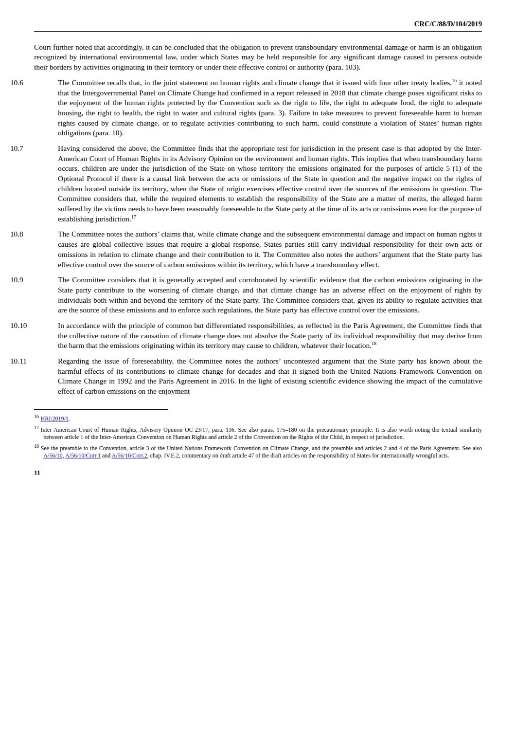CRC/C/88/D/104/2019
Court further noted that accordingly, it can be concluded that the obligation to prevent transboundary environmental damage or harm is an obligation recognized by international environmental law, under which States may be held responsible for any significant damage caused to persons outside their borders by activities originating in their territory or under their effective control or authority (para. 103).
10.6 The Committee recalls that, in the joint statement on human rights and climate change that it issued with four other treaty bodies,16 it noted that the Intergovernmental Panel on Climate Change had confirmed in a report released in 2018 that climate change poses significant risks to the enjoyment of the human rights protected by the Convention such as the right to life, the right to adequate food, the right to adequate housing, the right to health, the right to water and cultural rights (para. 3). Failure to take measures to prevent foreseeable harm to human rights caused by climate change, or to regulate activities contributing to such harm, could constitute a violation of States’ human rights obligations (para. 10).
10.7 Having considered the above, the Committee finds that the appropriate test for jurisdiction in the present case is that adopted by the Inter-American Court of Human Rights in its Advisory Opinion on the environment and human rights. This implies that when transboundary harm occurs, children are under the jurisdiction of the State on whose territory the emissions originated for the purposes of article 5 (1) of the Optional Protocol if there is a causal link between the acts or omissions of the State in question and the negative impact on the rights of children located outside its territory, when the State of origin exercises effective control over the sources of the emissions in question. The Committee considers that, while the required elements to establish the responsibility of the State are a matter of merits, the alleged harm suffered by the victims needs to have been reasonably foreseeable to the State party at the time of its acts or omissions even for the purpose of establishing jurisdiction.17
10.8 The Committee notes the authors’ claims that, while climate change and the subsequent environmental damage and impact on human rights it causes are global collective issues that require a global response, States parties still carry individual responsibility for their own acts or omissions in relation to climate change and their contribution to it. The Committee also notes the authors’ argument that the State party has effective control over the source of carbon emissions within its territory, which have a transboundary effect.
10.9 The Committee considers that it is generally accepted and corroborated by scientific evidence that the carbon emissions originating in the State party contribute to the worsening of climate change, and that climate change has an adverse effect on the enjoyment of rights by individuals both within and beyond the territory of the State party. The Committee considers that, given its ability to regulate activities that are the source of these emissions and to enforce such regulations, the State party has effective control over the emissions.
10.10 In accordance with the principle of common but differentiated responsibilities, as reflected in the Paris Agreement, the Committee finds that the collective nature of the causation of climate change does not absolve the State party of its individual responsibility that may derive from the harm that the emissions originating within its territory may cause to children, whatever their location.18
10.11 Regarding the issue of foreseeability, the Committee notes the authors’ uncontested argument that the State party has known about the harmful effects of its contributions to climate change for decades and that it signed both the United Nations Framework Convention on Climate Change in 1992 and the Paris Agreement in 2016. In the light of existing scientific evidence showing the impact of the cumulative effect of carbon emissions on the enjoyment
16 HRI/2019/1.
17 Inter-American Court of Human Rights, Advisory Opinion OC-23/17, para. 136. See also paras. 175–180 on the precautionary principle. It is also worth noting the textual similarity between article 1 of the Inter-American Convention on Human Rights and article 2 of the Convention on the Rights of the Child, in respect of jurisdiction.
18 See the preamble to the Convention, article 3 of the United Nations Framework Convention on Climate Change, and the preamble and articles 2 and 4 of the Paris Agreement. See also A/56/10, A/56/10/Corr.1 and A/56/10/Corr.2, chap. IV.E.2, commentary on draft article 47 of the draft articles on the responsibility of States for internationally wrongful acts.
11